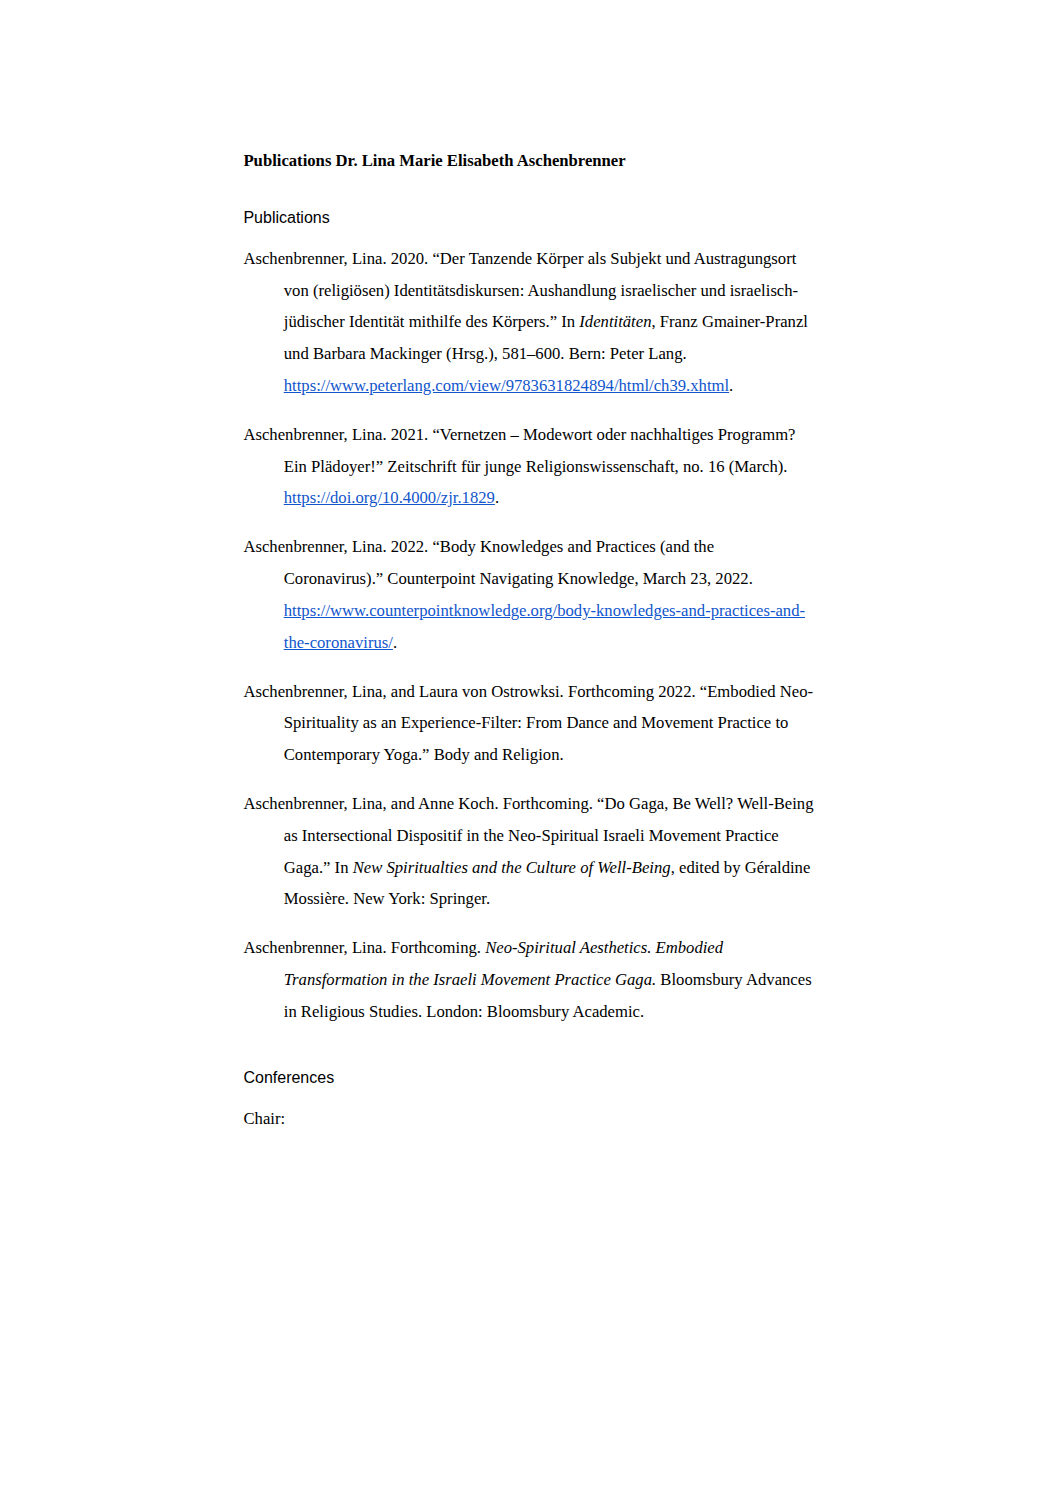Publications Dr. Lina Marie Elisabeth Aschenbrenner
Publications
Aschenbrenner, Lina. 2020. “Der Tanzende Körper als Subjekt und Austragungsort von (religiösen) Identitätsdiskursen: Aushandlung israelischer und israelisch-jüdischer Identität mithilfe des Körpers.” In Identitäten, Franz Gmainer-Pranzl und Barbara Mackinger (Hrsg.), 581–600. Bern: Peter Lang. https://www.peterlang.com/view/9783631824894/html/ch39.xhtml.
Aschenbrenner, Lina. 2021. “Vernetzen – Modewort oder nachhaltiges Programm? Ein Plädoyer!” Zeitschrift für junge Religionswissenschaft, no. 16 (March). https://doi.org/10.4000/zjr.1829.
Aschenbrenner, Lina. 2022. “Body Knowledges and Practices (and the Coronavirus).” Counterpoint Navigating Knowledge, March 23, 2022. https://www.counterpointknowledge.org/body-knowledges-and-practices-and-the-coronavirus/.
Aschenbrenner, Lina, and Laura von Ostrowksi. Forthcoming 2022. “Embodied Neo-Spirituality as an Experience-Filter: From Dance and Movement Practice to Contemporary Yoga.” Body and Religion.
Aschenbrenner, Lina, and Anne Koch. Forthcoming. “Do Gaga, Be Well? Well-Being as Intersectional Dispositif in the Neo-Spiritual Israeli Movement Practice Gaga.” In New Spiritualties and the Culture of Well-Being, edited by Géraldine Mossière. New York: Springer.
Aschenbrenner, Lina. Forthcoming. Neo-Spiritual Aesthetics. Embodied Transformation in the Israeli Movement Practice Gaga. Bloomsbury Advances in Religious Studies. London: Bloomsbury Academic.
Conferences
Chair: